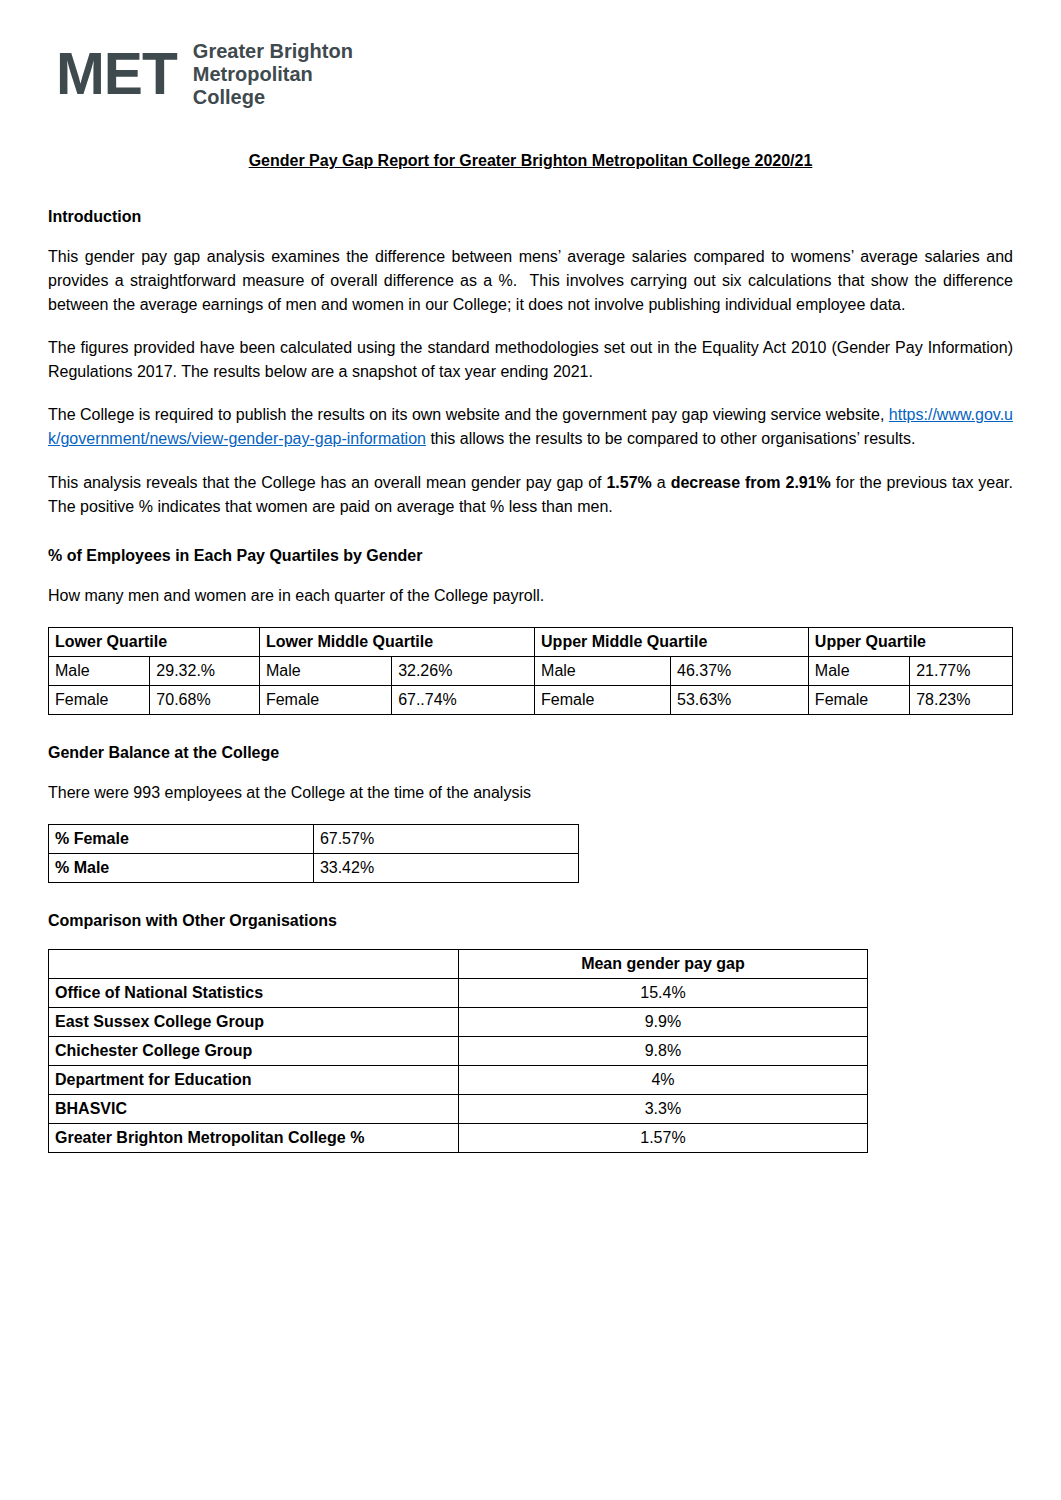MET
Greater Brighton
Metropolitan
College
Gender Pay Gap Report for Greater Brighton Metropolitan College 2020/21
Introduction
This gender pay gap analysis examines the difference between mens’ average salaries compared to womens’ average salaries and provides a straightforward measure of overall difference as a %. This involves carrying out six calculations that show the difference between the average earnings of men and women in our College; it does not involve publishing individual employee data.
The figures provided have been calculated using the standard methodologies set out in the Equality Act 2010 (Gender Pay Information) Regulations 2017. The results below are a snapshot of tax year ending 2021.
The College is required to publish the results on its own website and the government pay gap viewing service website, https://www.gov.uk/government/news/view-gender-pay-gap-information this allows the results to be compared to other organisations’ results.
This analysis reveals that the College has an overall mean gender pay gap of 1.57% a decrease from 2.91% for the previous tax year. The positive % indicates that women are paid on average that % less than men.
% of Employees in Each Pay Quartiles by Gender
How many men and women are in each quarter of the College payroll.
| Lower Quartile | Lower Middle Quartile | Upper Middle Quartile | Upper Quartile |
| --- | --- | --- | --- |
| Male | 29.32.% | Male | 32.26% | Male | 46.37% | Male | 21.77% |
| Female | 70.68% | Female | 67..74% | Female | 53.63% | Female | 78.23% |
Gender Balance at the College
There were 993 employees at the College at the time of the analysis
| % Female | 67.57% |
| % Male | 33.42% |
Comparison with Other Organisations
| | Mean gender pay gap |
| --- | --- |
| Office of National Statistics | 15.4% |
| East Sussex College Group | 9.9% |
| Chichester College Group | 9.8% |
| Department for Education | 4% |
| BHASVIC | 3.3% |
| Greater Brighton Metropolitan College % | 1.57% |